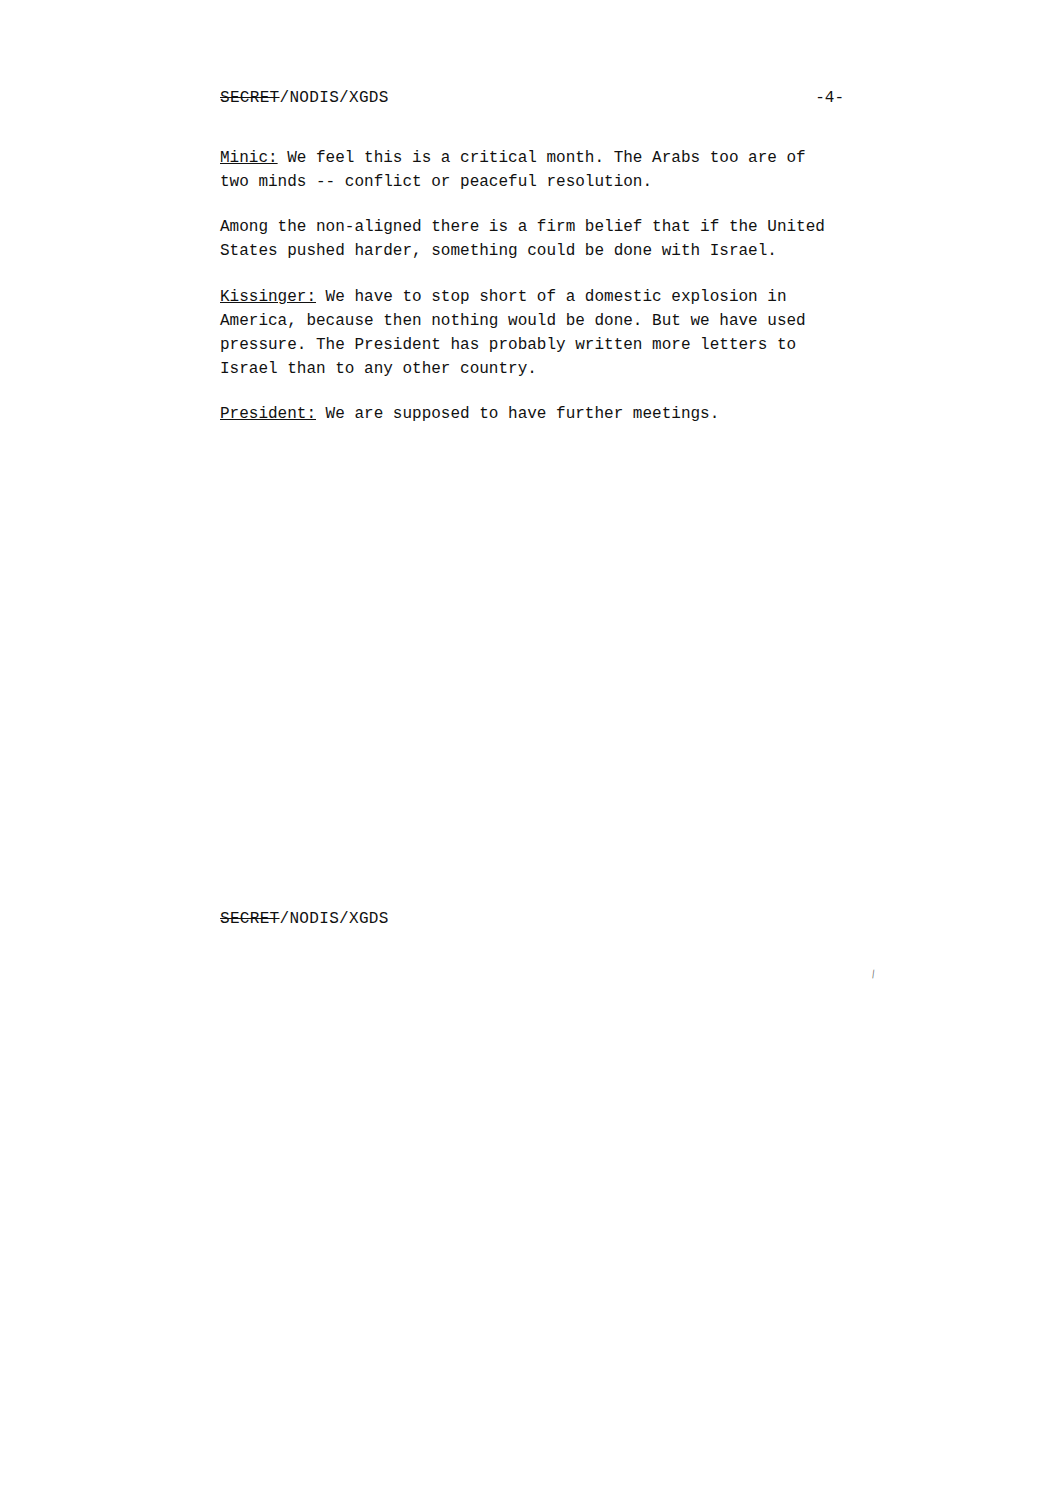SECRET/NODIS/XGDS
-4-
Minic: We feel this is a critical month. The Arabs too are of two minds -- conflict or peaceful resolution.
Among the non-aligned there is a firm belief that if the United States pushed harder, something could be done with Israel.
Kissinger: We have to stop short of a domestic explosion in America, because then nothing would be done. But we have used pressure. The President has probably written more letters to Israel than to any other country.
President: We are supposed to have further meetings.
SECRET/NODIS/XGDS
⁄